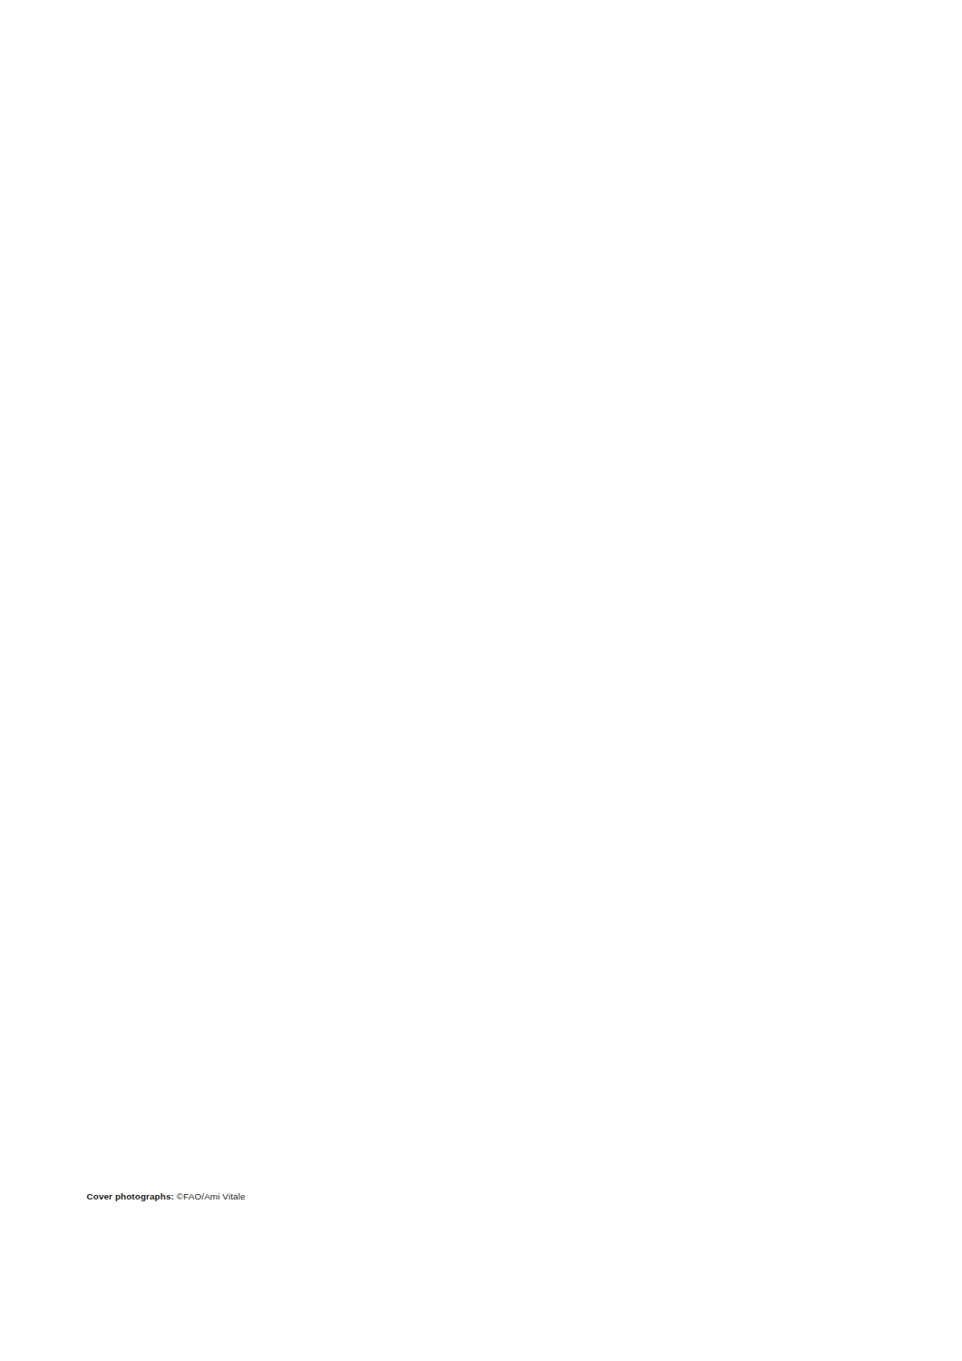Cover photographs: ©FAO/Ami Vitale